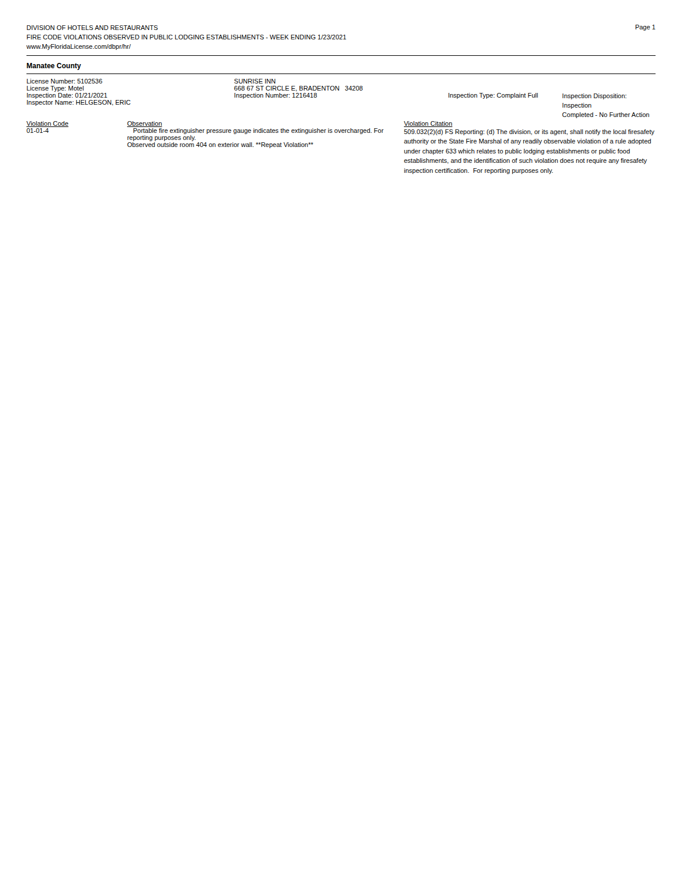Page 1
DIVISION OF HOTELS AND RESTAURANTS
FIRE CODE VIOLATIONS OBSERVED IN PUBLIC LODGING ESTABLISHMENTS - WEEK ENDING 1/23/2021
www.MyFloridaLicense.com/dbpr/hr/
Manatee County
| License Number: 5102536 | SUNRISE INN |
| License Type: Motel | 668 67 ST CIRCLE E, BRADENTON 34208 |
| Inspection Date: 01/21/2021 Inspector Name: HELGESON, ERIC | Inspection Number: 1216418 | / Inspection Type: Complaint Full / Inspection Disposition: Inspection Completed - No Further Action / |
| Violation Code | Observation | Violation Citation |
| 01-01-4 | Portable fire extinguisher pressure gauge indicates the extinguisher is overcharged. For reporting purposes only. Observed outside room 404 on exterior wall. **Repeat Violation** | 509.032(2)(d) FS Reporting: (d) The division, or its agent, shall notify the local firesafety authority or the State Fire Marshal of any readily observable violation of a rule adopted under chapter 633 which relates to public lodging establishments or public food establishments, and the identification of such violation does not require any firesafety inspection certification. For reporting purposes only. |